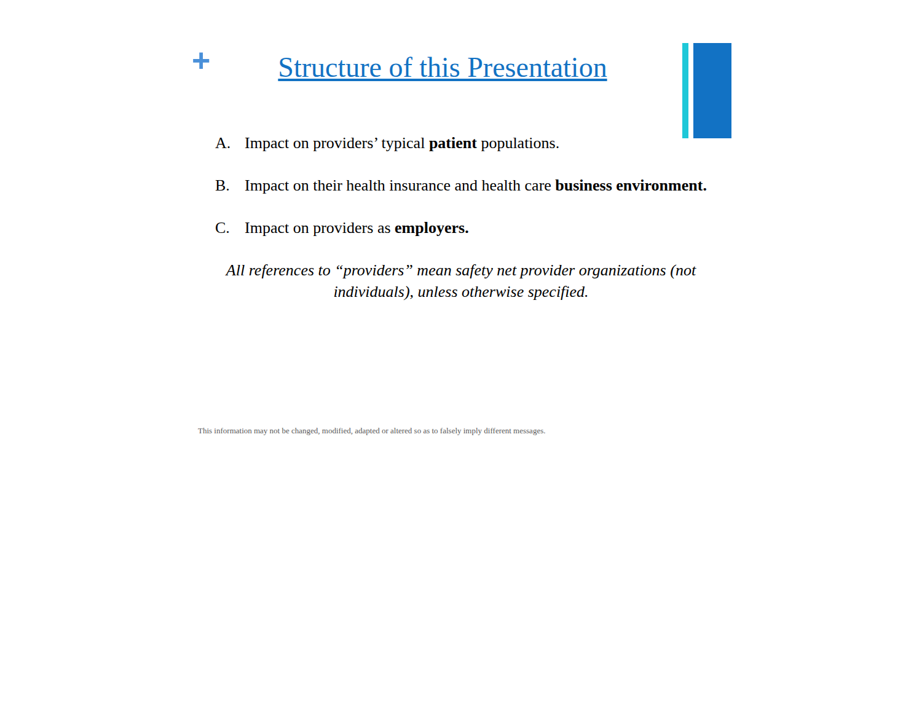+
Structure of this Presentation
A. Impact on providers’ typical patient populations.
B. Impact on their health insurance and health care business environment.
C. Impact on providers as employers.
All references to “providers” mean safety net provider organizations (not individuals), unless otherwise specified.
This information may not be changed, modified, adapted or altered so as to falsely imply different messages.